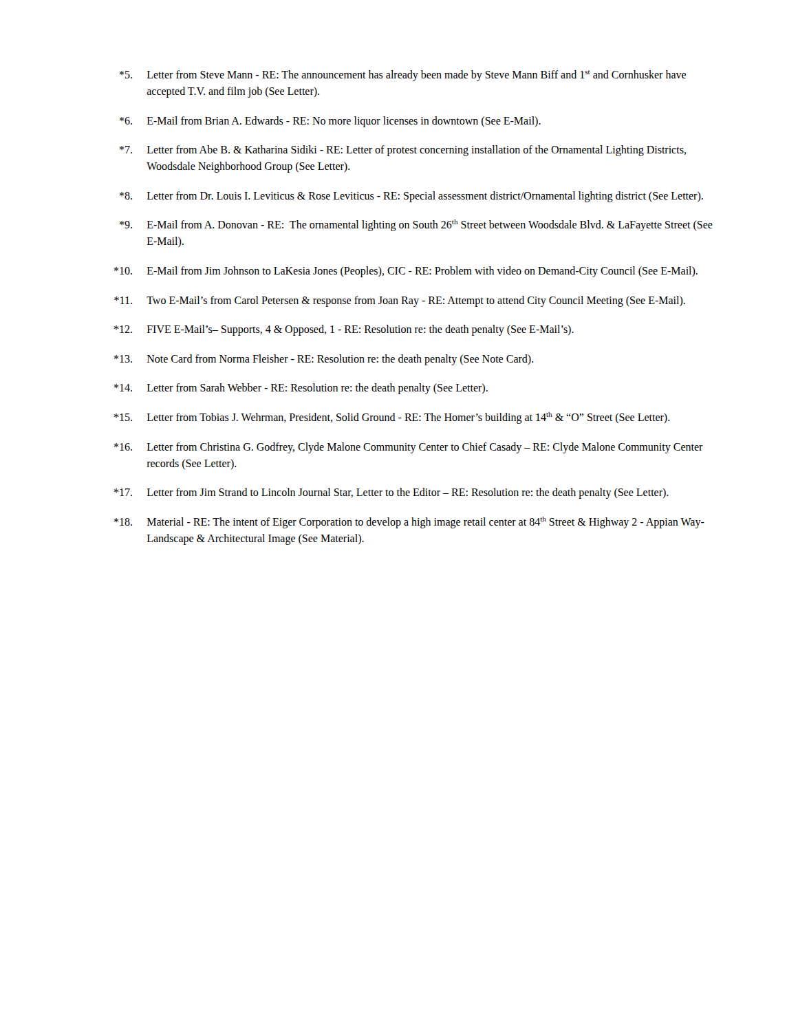| *5. | Letter from Steve Mann - RE: The announcement has already been made by Steve Mann Biff and 1 st and Cornhusker have accepted T.V. and film job (See Letter). |
| *6. | E-Mail from Brian A. Edwards - RE: No more liquor licenses in downtown (See E-Mail). |
| *7. | Letter from Abe B. & Katharina Sidiki - RE: Letter of protest concerning installation of the Ornamental Lighting Districts, Woodsdale Neighborhood Group (See Letter). |
| *8. | Letter from Dr. Louis I. Leviticus & Rose Leviticus - RE: Special assessment district/Ornamental lighting district (See Letter). |
| *9. | E-Mail from A. Donovan - RE: The ornamental lighting on South 26 th Street between Woodsdale Blvd. & LaFayette Street (See E-Mail). |
| *10. | E-Mail from Jim Johnson to LaKesia Jones (Peoples), CIC - RE: Problem with video on Demand-City Council (See E-Mail). |
| *11. | Two E-Mail’s from Carol Petersen & response from Joan Ray - RE: Attempt to attend City Council Meeting (See E-Mail). |
| *12. | FIVE E-Mail’s– Supports, 4 & Opposed, 1 - RE: Resolution re: the death penalty (See E-Mail’s). |
| *13. | Note Card from Norma Fleisher - RE: Resolution re: the death penalty (See Note Card). |
| *14. | Letter from Sarah Webber - RE: Resolution re: the death penalty (See Letter). |
| *15. | Letter from Tobias J. Wehrman, President, Solid Ground - RE: The Homer’s building at 14 th & “O” Street (See Letter). |
| *16. | Letter from Christina G. Godfrey, Clyde Malone Community Center to Chief Casady – RE: Clyde Malone Community Center records (See Letter). |
| *17. | Letter from Jim Strand to Lincoln Journal Star, Letter to the Editor – RE: Resolution re: the death penalty (See Letter). |
| *18. | Material - RE: The intent of Eiger Corporation to develop a high image retail center at 84 th Street & Highway 2 - Appian Way- Landscape & Architectural Image (See Material). |